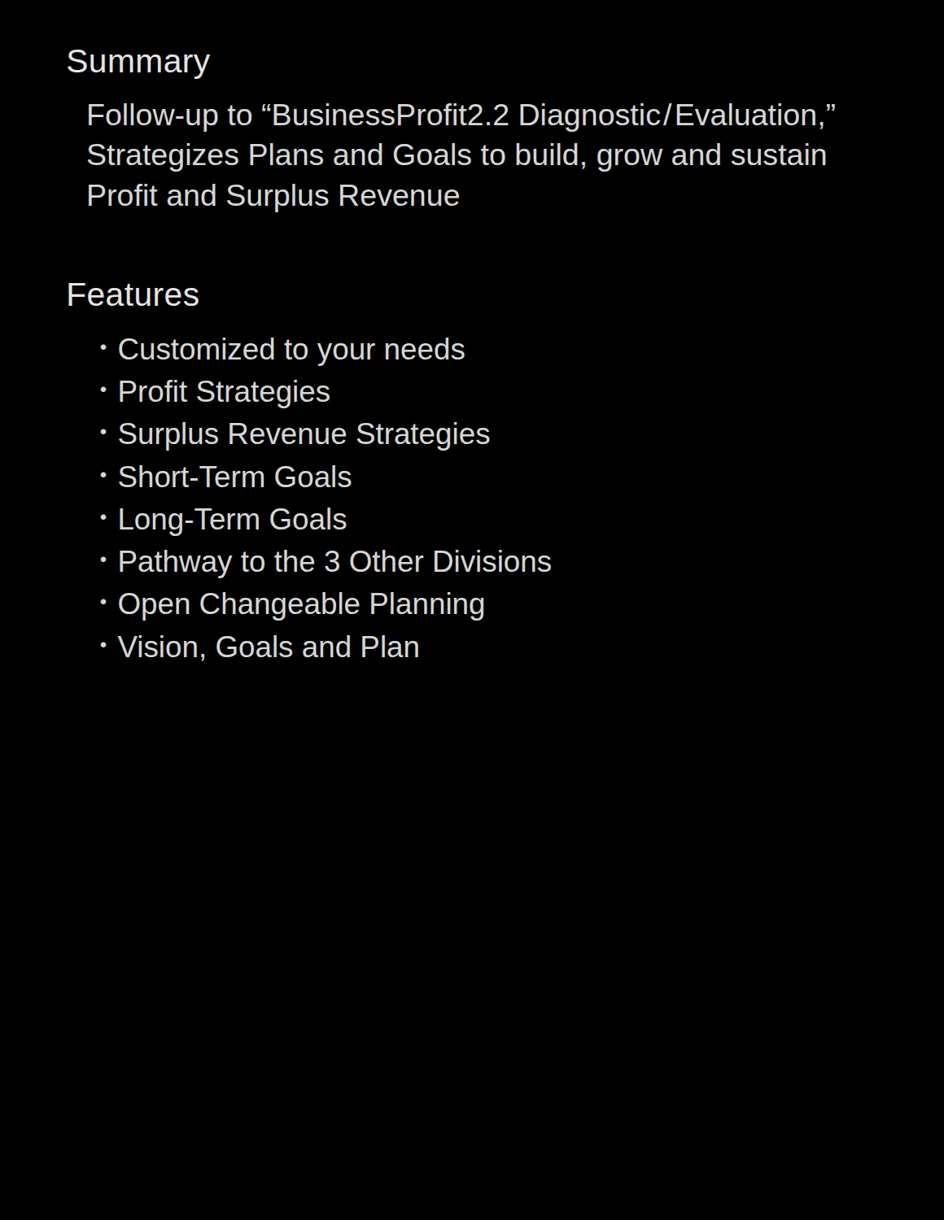Summary
Follow-up to “BusinessProfit2.2 Diagnostic / Evaluation,” Strategizes Plans and Goals to build, grow and sustain Profit and Surplus Revenue
Features
Customized to your needs
Profit Strategies
Surplus Revenue Strategies
Short-Term Goals
Long-Term Goals
Pathway to the 3 Other Divisions
Open Changeable Planning
Vision, Goals and Plan